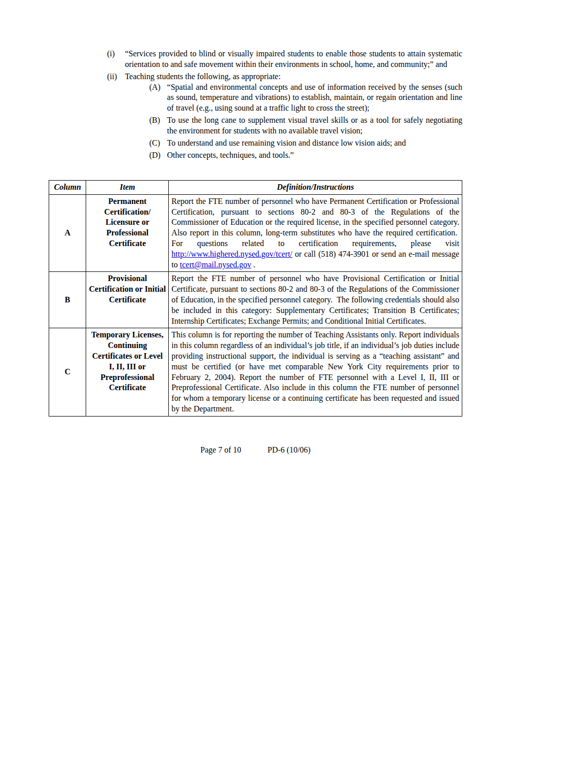(i) “Services provided to blind or visually impaired students to enable those students to attain systematic orientation to and safe movement within their environments in school, home, and community;” and
(ii) Teaching students the following, as appropriate:
(A) “Spatial and environmental concepts and use of information received by the senses (such as sound, temperature and vibrations) to establish, maintain, or regain orientation and line of travel (e.g., using sound at a traffic light to cross the street);
(B) To use the long cane to supplement visual travel skills or as a tool for safely negotiating the environment for students with no available travel vision;
(C) To understand and use remaining vision and distance low vision aids; and
(D) Other concepts, techniques, and tools.”
| Column | Item | Definition/Instructions |
| --- | --- | --- |
| A | Permanent Certification/ Licensure or Professional Certificate | Report the FTE number of personnel who have Permanent Certification or Professional Certification, pursuant to sections 80-2 and 80-3 of the Regulations of the Commissioner of Education or the required license, in the specified personnel category. Also report in this column, long-term substitutes who have the required certification. For questions related to certification requirements, please visit http://www.highered.nysed.gov/tcert/ or call (518) 474-3901 or send an e-mail message to tcert@mail.nysed.gov . |
| B | Provisional Certification or Initial Certificate | Report the FTE number of personnel who have Provisional Certification or Initial Certificate, pursuant to sections 80-2 and 80-3 of the Regulations of the Commissioner of Education, in the specified personnel category. The following credentials should also be included in this category: Supplementary Certificates; Transition B Certificates; Internship Certificates; Exchange Permits; and Conditional Initial Certificates. |
| C | Temporary Licenses, Continuing Certificates or Level I, II, III or Preprofessional Certificate | This column is for reporting the number of Teaching Assistants only. Report individuals in this column regardless of an individual’s job title, if an individual’s job duties include providing instructional support, the individual is serving as a “teaching assistant” and must be certified (or have met comparable New York City requirements prior to February 2, 2004). Report the number of FTE personnel with a Level I, II, III or Preprofessional Certificate. Also include in this column the FTE number of personnel for whom a temporary license or a continuing certificate has been requested and issued by the Department. |
Page 7 of 10 PD-6 (10/06)